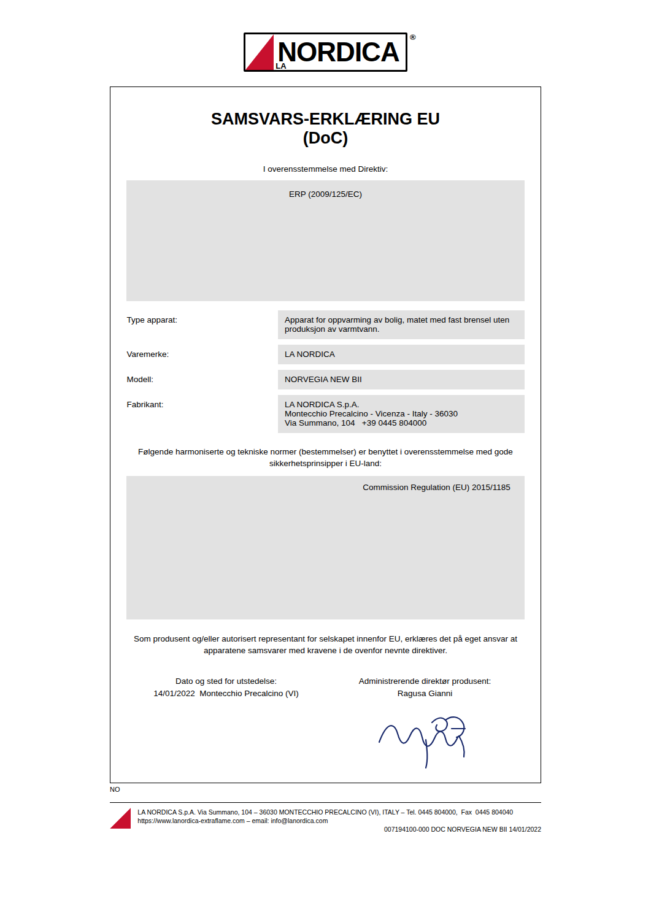NORDICA
LA ®
SAMSVARS-ERKLÆRING EU(DoC)
I overensstemmelse med Direktiv:
ERP (2009/125/EC)
| Type apparat: | Apparat for oppvarming av bolig, matet med fast brensel uten produksjon av varmtvann. |
| Varemerke: | LA NORDICA |
| Modell: | NORVEGIA NEW BII |
| Fabrikant: | LA NORDICA S.p.A. Montecchio Precalcino - Vicenza - Italy - 36030 Via Summano, 104 +39 0445 804000 |
Følgende harmoniserte og tekniske normer (bestemmelser) er benyttet i overensstemmelse med gode sikkerhetsprinsipper i EU-land:
Commission Regulation (EU) 2015/1185
Som produsent og/eller autorisert representant for selskapet innenfor EU, erklæres det på eget ansvar at apparatene samsvarer med kravene i de ovenfor nevnte direktiver.
| Dato og sted for utstedelse: 14/01/2022 Montecchio Precalcino (VI) | Administrerende direktør produsent: Ragusa Gianni |
NO
LA NORDICA S.p.A. Via Summano, 104 – 36030 MONTECCHIO PRECALCINO (VI), ITALY – Tel. 0445 804000, Fax 0445 804040
https://www.lanordica-extraflame.com – email: info@lanordica.com
007194100-000 DOC NORVEGIA NEW BII 14/01/2022